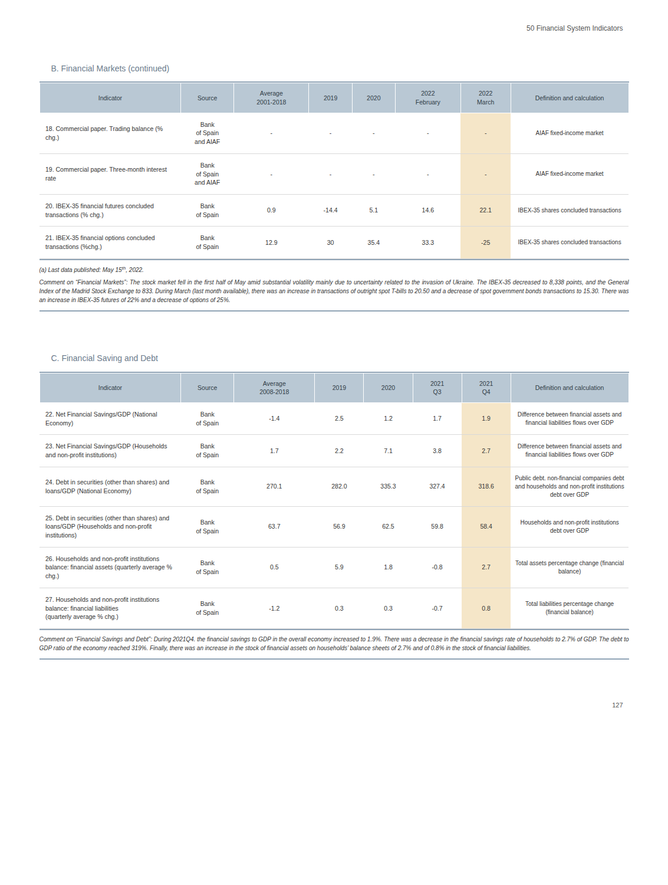50 Financial System Indicators
B. Financial Markets (continued)
| Indicator | Source | Average 2001-2018 | 2019 | 2020 | 2022 February | 2022 March | Definition and calculation |
| --- | --- | --- | --- | --- | --- | --- | --- |
| 18. Commercial paper. Trading balance (% chg.) | Bank of Spain and AIAF | - | - | - | - | - | AIAF fixed-income market |
| 19. Commercial paper. Three-month interest rate | Bank of Spain and AIAF | - | - | - | - | - | AIAF fixed-income market |
| 20. IBEX-35 financial futures concluded transactions (% chg.) | Bank of Spain | 0.9 | -14.4 | 5.1 | 14.6 | 22.1 | IBEX-35 shares concluded transactions |
| 21. IBEX-35 financial options concluded transactions (%chg.) | Bank of Spain | 12.9 | 30 | 35.4 | 33.3 | -25 | IBEX-35 shares concluded transactions |
(a) Last data published: May 15th, 2022.
Comment on “Financial Markets”: The stock market fell in the first half of May amid substantial volatility mainly due to uncertainty related to the invasion of Ukraine. The IBEX-35 decreased to 8,338 points, and the General Index of the Madrid Stock Exchange to 833. During March (last month available), there was an increase in transactions of outright spot T-bills to 20.50 and a decrease of spot government bonds transactions to 15.30. There was an increase in IBEX-35 futures of 22% and a decrease of options of 25%.
C. Financial Saving and Debt
| Indicator | Source | Average 2008-2018 | 2019 | 2020 | 2021 Q3 | 2021 Q4 | Definition and calculation |
| --- | --- | --- | --- | --- | --- | --- | --- |
| 22. Net Financial Savings/GDP (National Economy) | Bank of Spain | -1.4 | 2.5 | 1.2 | 1.7 | 1.9 | Difference between financial assets and financial liabilities flows over GDP |
| 23. Net Financial Savings/GDP (Households and non-profit institutions) | Bank of Spain | 1.7 | 2.2 | 7.1 | 3.8 | 2.7 | Difference between financial assets and financial liabilities flows over GDP |
| 24. Debt in securities (other than shares) and loans/GDP (National Economy) | Bank of Spain | 270.1 | 282.0 | 335.3 | 327.4 | 318.6 | Public debt. non-financial companies debt and households and non-profit institutions debt over GDP |
| 25. Debt in securities (other than shares) and loans/GDP (Households and non-profit institutions) | Bank of Spain | 63.7 | 56.9 | 62.5 | 59.8 | 58.4 | Households and non-profit institutions debt over GDP |
| 26. Households and non-profit institutions balance: financial assets (quarterly average % chg.) | Bank of Spain | 0.5 | 5.9 | 1.8 | -0.8 | 2.7 | Total assets percentage change (financial balance) |
| 27. Households and non-profit institutions balance: financial liabilities (quarterly average % chg.) | Bank of Spain | -1.2 | 0.3 | 0.3 | -0.7 | 0.8 | Total liabilities percentage change (financial balance) |
Comment on “Financial Savings and Debt”: During 2021Q4. the financial savings to GDP in the overall economy increased to 1.9%. There was a decrease in the financial savings rate of households to 2.7% of GDP. The debt to GDP ratio of the economy reached 319%. Finally, there was an increase in the stock of financial assets on households’ balance sheets of 2.7% and of 0.8% in the stock of financial liabilities.
127